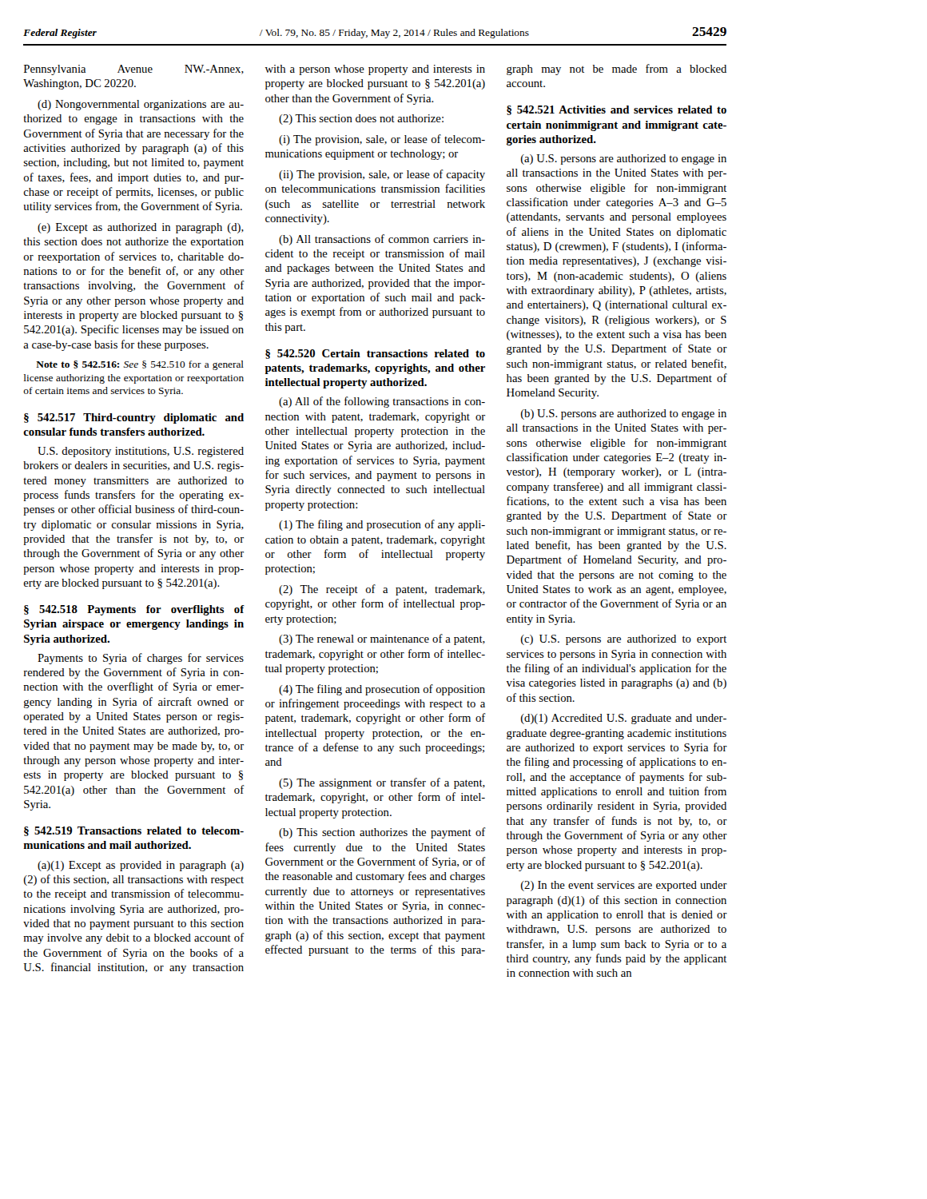Federal Register / Vol. 79, No. 85 / Friday, May 2, 2014 / Rules and Regulations 25429
Pennsylvania Avenue NW.-Annex, Washington, DC 20220.
(d) Nongovernmental organizations are authorized to engage in transactions with the Government of Syria that are necessary for the activities authorized by paragraph (a) of this section, including, but not limited to, payment of taxes, fees, and import duties to, and purchase or receipt of permits, licenses, or public utility services from, the Government of Syria.
(e) Except as authorized in paragraph (d), this section does not authorize the exportation or reexportation of services to, charitable donations to or for the benefit of, or any other transactions involving, the Government of Syria or any other person whose property and interests in property are blocked pursuant to § 542.201(a). Specific licenses may be issued on a case-by-case basis for these purposes.
Note to § 542.516: See § 542.510 for a general license authorizing the exportation or reexportation of certain items and services to Syria.
§ 542.517 Third-country diplomatic and consular funds transfers authorized.
U.S. depository institutions, U.S. registered brokers or dealers in securities, and U.S. registered money transmitters are authorized to process funds transfers for the operating expenses or other official business of third-country diplomatic or consular missions in Syria, provided that the transfer is not by, to, or through the Government of Syria or any other person whose property and interests in property are blocked pursuant to § 542.201(a).
§ 542.518 Payments for overflights of Syrian airspace or emergency landings in Syria authorized.
Payments to Syria of charges for services rendered by the Government of Syria in connection with the overflight of Syria or emergency landing in Syria of aircraft owned or operated by a United States person or registered in the United States are authorized, provided that no payment may be made by, to, or through any person whose property and interests in property are blocked pursuant to § 542.201(a) other than the Government of Syria.
§ 542.519 Transactions related to telecommunications and mail authorized.
(a)(1) Except as provided in paragraph (a)(2) of this section, all transactions with respect to the receipt and transmission of telecommunications involving Syria are authorized, provided that no payment pursuant to this section may involve any debit to a blocked account of the Government of Syria on the books of a U.S. financial institution, or any transaction with a person whose property and interests in property are blocked pursuant to § 542.201(a) other than the Government of Syria.
(2) This section does not authorize:
(i) The provision, sale, or lease of telecommunications equipment or technology; or
(ii) The provision, sale, or lease of capacity on telecommunications transmission facilities (such as satellite or terrestrial network connectivity).
(b) All transactions of common carriers incident to the receipt or transmission of mail and packages between the United States and Syria are authorized, provided that the importation or exportation of such mail and packages is exempt from or authorized pursuant to this part.
§ 542.520 Certain transactions related to patents, trademarks, copyrights, and other intellectual property authorized.
(a) All of the following transactions in connection with patent, trademark, copyright or other intellectual property protection in the United States or Syria are authorized, including exportation of services to Syria, payment for such services, and payment to persons in Syria directly connected to such intellectual property protection:
(1) The filing and prosecution of any application to obtain a patent, trademark, copyright or other form of intellectual property protection;
(2) The receipt of a patent, trademark, copyright, or other form of intellectual property protection;
(3) The renewal or maintenance of a patent, trademark, copyright or other form of intellectual property protection;
(4) The filing and prosecution of opposition or infringement proceedings with respect to a patent, trademark, copyright or other form of intellectual property protection, or the entrance of a defense to any such proceedings; and
(5) The assignment or transfer of a patent, trademark, copyright, or other form of intellectual property protection.
(b) This section authorizes the payment of fees currently due to the United States Government or the Government of Syria, or of the reasonable and customary fees and charges currently due to attorneys or representatives within the United States or Syria, in connection with the transactions authorized in paragraph (a) of this section, except that payment effected pursuant to the terms of this paragraph may not be made from a blocked account.
§ 542.521 Activities and services related to certain nonimmigrant and immigrant categories authorized.
(a) U.S. persons are authorized to engage in all transactions in the United States with persons otherwise eligible for non-immigrant classification under categories A–3 and G–5 (attendants, servants and personal employees of aliens in the United States on diplomatic status), D (crewmen), F (students), I (information media representatives), J (exchange visitors), M (non-academic students), O (aliens with extraordinary ability), P (athletes, artists, and entertainers), Q (international cultural exchange visitors), R (religious workers), or S (witnesses), to the extent such a visa has been granted by the U.S. Department of State or such non-immigrant status, or related benefit, has been granted by the U.S. Department of Homeland Security.
(b) U.S. persons are authorized to engage in all transactions in the United States with persons otherwise eligible for non-immigrant classification under categories E–2 (treaty investor), H (temporary worker), or L (intra-company transferee) and all immigrant classifications, to the extent such a visa has been granted by the U.S. Department of State or such non-immigrant or immigrant status, or related benefit, has been granted by the U.S. Department of Homeland Security, and provided that the persons are not coming to the United States to work as an agent, employee, or contractor of the Government of Syria or an entity in Syria.
(c) U.S. persons are authorized to export services to persons in Syria in connection with the filing of an individual's application for the visa categories listed in paragraphs (a) and (b) of this section.
(d)(1) Accredited U.S. graduate and undergraduate degree-granting academic institutions are authorized to export services to Syria for the filing and processing of applications to enroll, and the acceptance of payments for submitted applications to enroll and tuition from persons ordinarily resident in Syria, provided that any transfer of funds is not by, to, or through the Government of Syria or any other person whose property and interests in property are blocked pursuant to § 542.201(a).
(2) In the event services are exported under paragraph (d)(1) of this section in connection with an application to enroll that is denied or withdrawn, U.S. persons are authorized to transfer, in a lump sum back to Syria or to a third country, any funds paid by the applicant in connection with such an